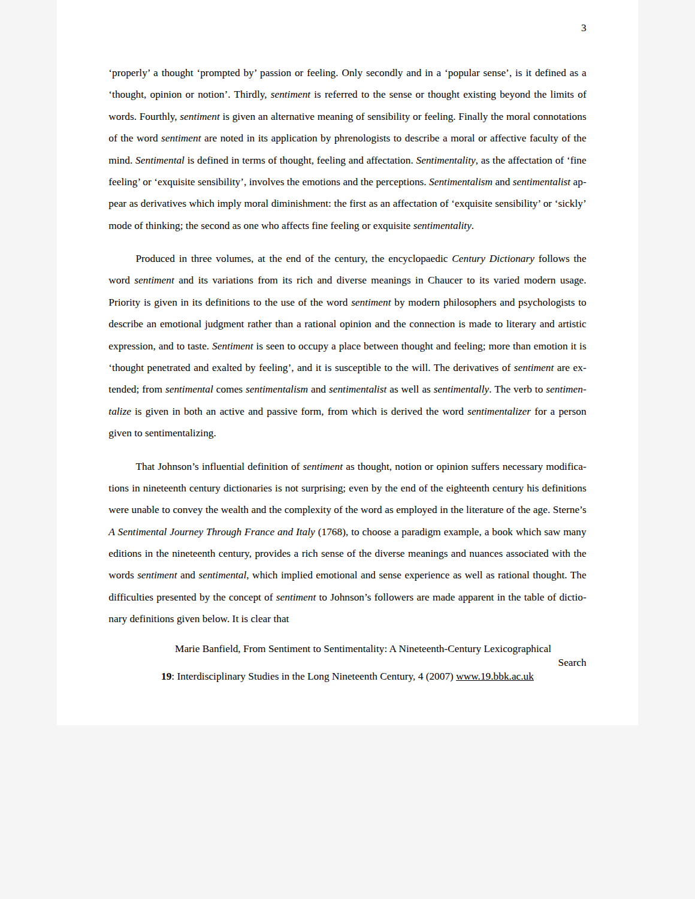3
‘properly’ a thought ‘prompted by’ passion or feeling. Only secondly and in a ‘popular sense’, is it defined as a ‘thought, opinion or notion’. Thirdly, sentiment is referred to the sense or thought existing beyond the limits of words. Fourthly, sentiment is given an alternative meaning of sensibility or feeling. Finally the moral connotations of the word sentiment are noted in its application by phrenologists to describe a moral or affective faculty of the mind. Sentimental is defined in terms of thought, feeling and affectation. Sentimentality, as the affectation of ‘fine feeling’ or ‘exquisite sensibility’, involves the emotions and the perceptions. Sentimentalism and sentimentalist appear as derivatives which imply moral diminishment: the first as an affectation of ‘exquisite sensibility’ or ‘sickly’ mode of thinking; the second as one who affects fine feeling or exquisite sentimentality.
Produced in three volumes, at the end of the century, the encyclopaedic Century Dictionary follows the word sentiment and its variations from its rich and diverse meanings in Chaucer to its varied modern usage. Priority is given in its definitions to the use of the word sentiment by modern philosophers and psychologists to describe an emotional judgment rather than a rational opinion and the connection is made to literary and artistic expression, and to taste. Sentiment is seen to occupy a place between thought and feeling; more than emotion it is ‘thought penetrated and exalted by feeling’, and it is susceptible to the will. The derivatives of sentiment are extended; from sentimental comes sentimentalism and sentimentalist as well as sentimentally. The verb to sentimentalize is given in both an active and passive form, from which is derived the word sentimentalizer for a person given to sentimentalizing.
That Johnson’s influential definition of sentiment as thought, notion or opinion suffers necessary modifications in nineteenth century dictionaries is not surprising; even by the end of the eighteenth century his definitions were unable to convey the wealth and the complexity of the word as employed in the literature of the age. Sterne’s A Sentimental Journey Through France and Italy (1768), to choose a paradigm example, a book which saw many editions in the nineteenth century, provides a rich sense of the diverse meanings and nuances associated with the words sentiment and sentimental, which implied emotional and sense experience as well as rational thought. The difficulties presented by the concept of sentiment to Johnson’s followers are made apparent in the table of dictionary definitions given below. It is clear that
Marie Banfield, From Sentiment to Sentimentality: A Nineteenth-Century Lexicographical
Search
19: Interdisciplinary Studies in the Long Nineteenth Century, 4 (2007) www.19.bbk.ac.uk